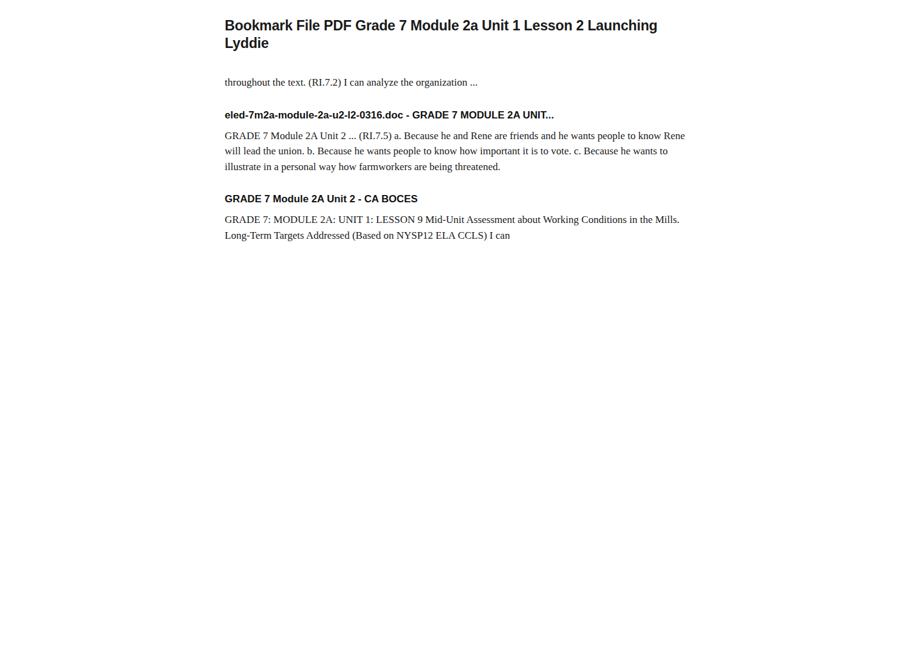Bookmark File PDF Grade 7 Module 2a Unit 1 Lesson 2 Launching Lyddie
throughout the text. (RI.7.2) I can analyze the organization ...
eled-7m2a-module-2a-u2-l2-0316.doc - GRADE 7 MODULE 2A UNIT...
GRADE 7 Module 2A Unit 2 ... (RI.7.5) a. Because he and Rene are friends and he wants people to know Rene will lead the union. b. Because he wants people to know how important it is to vote. c. Because he wants to illustrate in a personal way how farmworkers are being threatened.
GRADE 7 Module 2A Unit 2 - CA BOCES
GRADE 7: MODULE 2A: UNIT 1: LESSON 9 Mid-Unit Assessment about Working Conditions in the Mills. Long-Term Targets Addressed (Based on NYSP12 ELA CCLS) I can